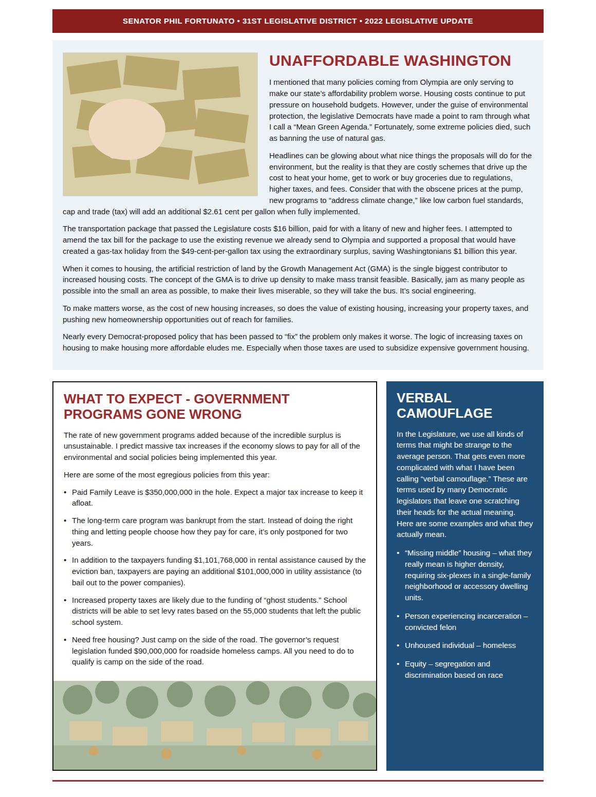Senator Phil Fortunato • 31st Legislative District • 2022 Legislative Update
UNAFFORDABLE WASHINGTON
I mentioned that many policies coming from Olympia are only serving to make our state’s affordability problem worse. Housing costs continue to put pressure on household budgets. However, under the guise of environmental protection, the legislative Democrats have made a point to ram through what I call a “Mean Green Agenda.” Fortunately, some extreme policies died, such as banning the use of natural gas.
Headlines can be glowing about what nice things the proposals will do for the environment, but the reality is that they are costly schemes that drive up the cost to heat your home, get to work or buy groceries due to regulations, higher taxes, and fees. Consider that with the obscene prices at the pump, new programs to “address climate change,” like low carbon fuel standards, cap and trade (tax) will add an additional $2.61 cent per gallon when fully implemented.
The transportation package that passed the Legislature costs $16 billion, paid for with a litany of new and higher fees. I attempted to amend the tax bill for the package to use the existing revenue we already send to Olympia and supported a proposal that would have created a gas-tax holiday from the $49-cent-per-gallon tax using the extraordinary surplus, saving Washingtonians $1 billion this year.
When it comes to housing, the artificial restriction of land by the Growth Management Act (GMA) is the single biggest contributor to increased housing costs. The concept of the GMA is to drive up density to make mass transit feasible. Basically, jam as many people as possible into the small an area as possible, to make their lives miserable, so they will take the bus. It’s social engineering.
To make matters worse, as the cost of new housing increases, so does the value of existing housing, increasing your property taxes, and pushing new homeownership opportunities out of reach for families.
Nearly every Democrat-proposed policy that has been passed to “fix” the problem only makes it worse. The logic of increasing taxes on housing to make housing more affordable eludes me. Especially when those taxes are used to subsidize expensive government housing.
WHAT TO EXPECT - GOVERNMENT PROGRAMS GONE WRONG
The rate of new government programs added because of the incredible surplus is unsustainable. I predict massive tax increases if the economy slows to pay for all of the environmental and social policies being implemented this year.
Here are some of the most egregious policies from this year:
Paid Family Leave is $350,000,000 in the hole. Expect a major tax increase to keep it afloat.
The long-term care program was bankrupt from the start. Instead of doing the right thing and letting people choose how they pay for care, it’s only postponed for two years.
In addition to the taxpayers funding $1,101,768,000 in rental assistance caused by the eviction ban, taxpayers are paying an additional $101,000,000 in utility assistance (to bail out to the power companies).
Increased property taxes are likely due to the funding of “ghost students.” School districts will be able to set levy rates based on the 55,000 students that left the public school system.
Need free housing? Just camp on the side of the road. The governor’s request legislation funded $90,000,000 for roadside homeless camps. All you need to do to qualify is camp on the side of the road.
VERBAL CAMOUFLAGE
In the Legislature, we use all kinds of terms that might be strange to the average person. That gets even more complicated with what I have been calling “verbal camouflage.” These are terms used by many Democratic legislators that leave one scratching their heads for the actual meaning. Here are some examples and what they actually mean.
“Missing middle” housing – what they really mean is higher density, requiring six-plexes in a single-family neighborhood or accessory dwelling units.
Person experiencing incarceration – convicted felon
Unhoused individual – homeless
Equity – segregation and discrimination based on race